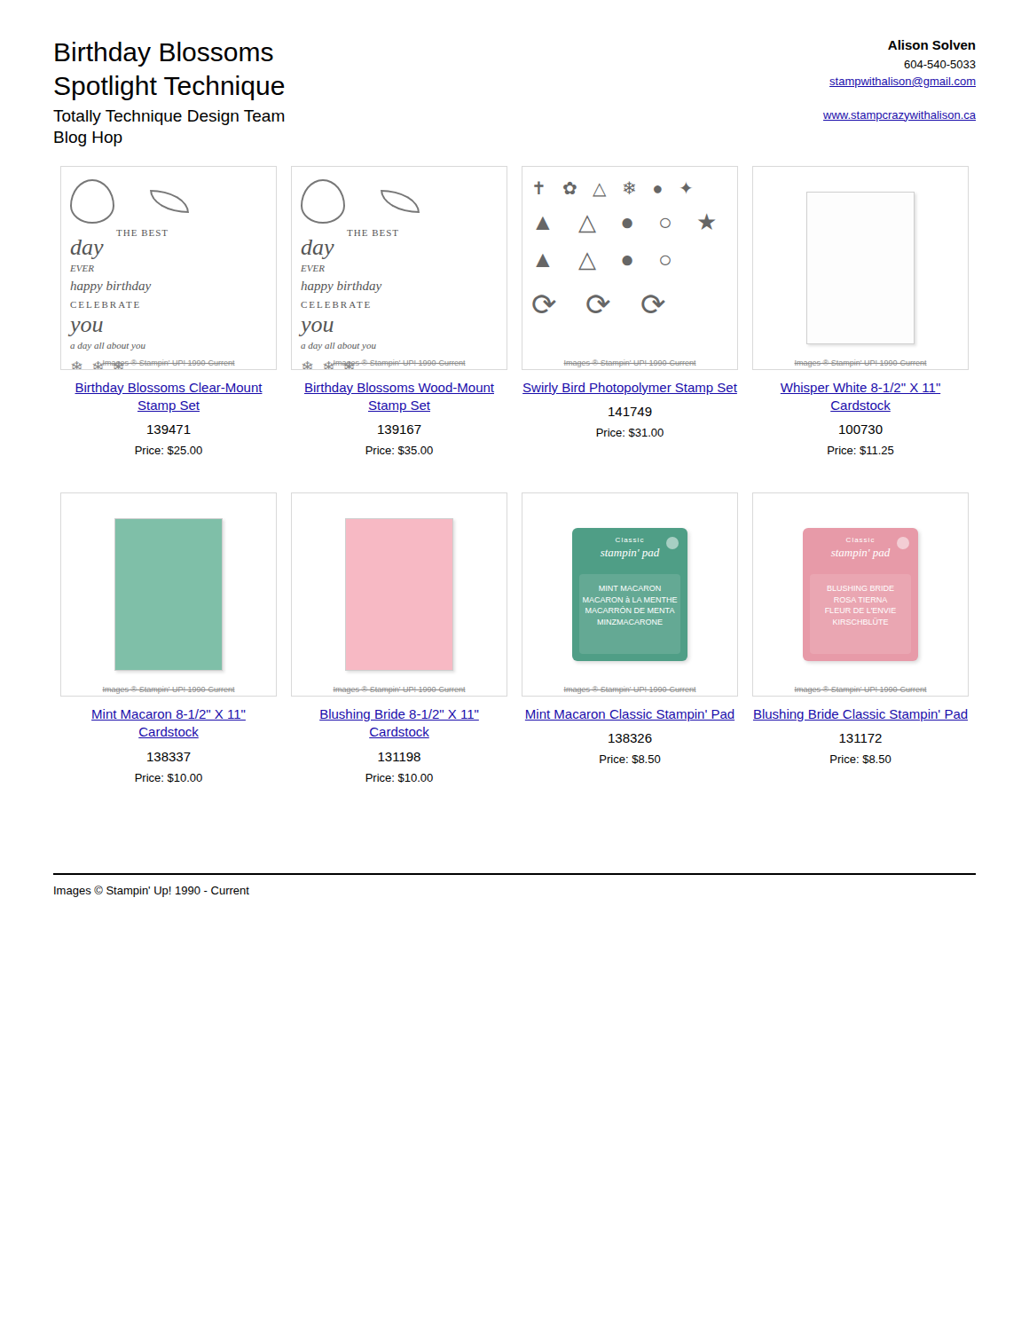Birthday Blossoms
Spotlight Technique
Totally Technique Design Team
Blog Hop
Alison Solven
604-540-5033
stampwithalison@gmail.com
www.stampcrazywithalison.ca
| THE BEST day EVER happy birthday CELEBRATE you a day all about you ❄ ❄ ❄ HAVE A BEAUTIFUL birthday Images ® Stampin' UP! 1990-Current Birthday Blossoms Clear-Mount Stamp Set 139471 Price: $25.00 | THE BEST day EVER happy birthday CELEBRATE you a day all about you ❄ ❄ ❄ HAVE A BEAUTIFUL birthday Images ® Stampin' UP! 1990-Current Birthday Blossoms Wood-Mount Stamp Set 139167 Price: $35.00 | ✝ ✿ △ ❄ ● ✦ ▲ △ ● ○ ★ ▲ △ ● ○ ⟳ ⟳ ⟳ Images ® Stampin' UP! 1990-Current Swirly Bird Photopolymer Stamp Set 141749 Price: $31.00 | Images ® Stampin' UP! 1990-Current Whisper White 8-1/2" X 11" Cardstock 100730 Price: $11.25 |
| Images ® Stampin' UP! 1990-Current Mint Macaron 8-1/2" X 11" Cardstock 138337 Price: $10.00 | Images ® Stampin' UP! 1990-Current Blushing Bride 8-1/2" X 11" Cardstock 131198 Price: $10.00 | Classic stampin' pad MINT MACARON MACARON à LA MENTHE MACARRÓN DE MENTA MINZMACARONE Images ® Stampin' UP! 1990-Current Mint Macaron Classic Stampin' Pad 138326 Price: $8.50 | Classic stampin' pad BLUSHING BRIDE ROSA TIERNA FLEUR DE L'ENVIE KIRSCHBLÜTE Images ® Stampin' UP! 1990-Current Blushing Bride Classic Stampin' Pad 131172 Price: $8.50 |
Images © Stampin' Up! 1990 - Current